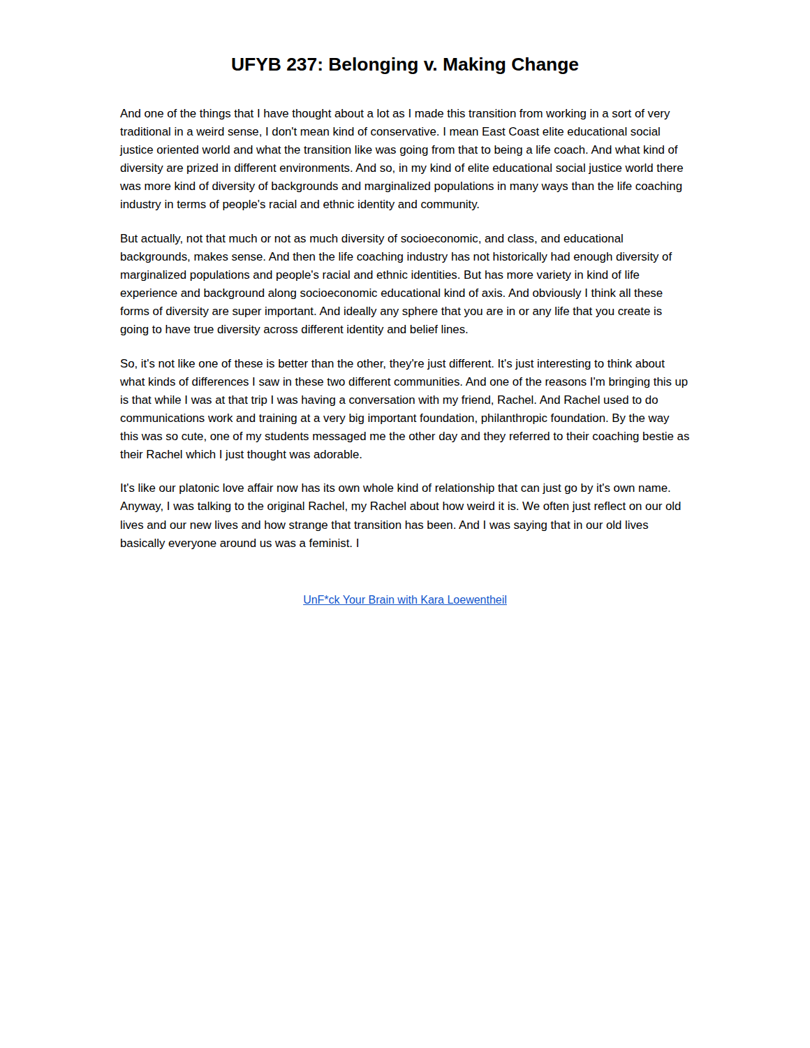UFYB 237: Belonging v. Making Change
And one of the things that I have thought about a lot as I made this transition from working in a sort of very traditional in a weird sense, I don't mean kind of conservative. I mean East Coast elite educational social justice oriented world and what the transition like was going from that to being a life coach. And what kind of diversity are prized in different environments. And so, in my kind of elite educational social justice world there was more kind of diversity of backgrounds and marginalized populations in many ways than the life coaching industry in terms of people's racial and ethnic identity and community.
But actually, not that much or not as much diversity of socioeconomic, and class, and educational backgrounds, makes sense. And then the life coaching industry has not historically had enough diversity of marginalized populations and people's racial and ethnic identities. But has more variety in kind of life experience and background along socioeconomic educational kind of axis. And obviously I think all these forms of diversity are super important. And ideally any sphere that you are in or any life that you create is going to have true diversity across different identity and belief lines.
So, it's not like one of these is better than the other, they're just different. It's just interesting to think about what kinds of differences I saw in these two different communities. And one of the reasons I'm bringing this up is that while I was at that trip I was having a conversation with my friend, Rachel. And Rachel used to do communications work and training at a very big important foundation, philanthropic foundation. By the way this was so cute, one of my students messaged me the other day and they referred to their coaching bestie as their Rachel which I just thought was adorable.
It's like our platonic love affair now has its own whole kind of relationship that can just go by it's own name. Anyway, I was talking to the original Rachel, my Rachel about how weird it is. We often just reflect on our old lives and our new lives and how strange that transition has been. And I was saying that in our old lives basically everyone around us was a feminist. I
UnF*ck Your Brain with Kara Loewentheil